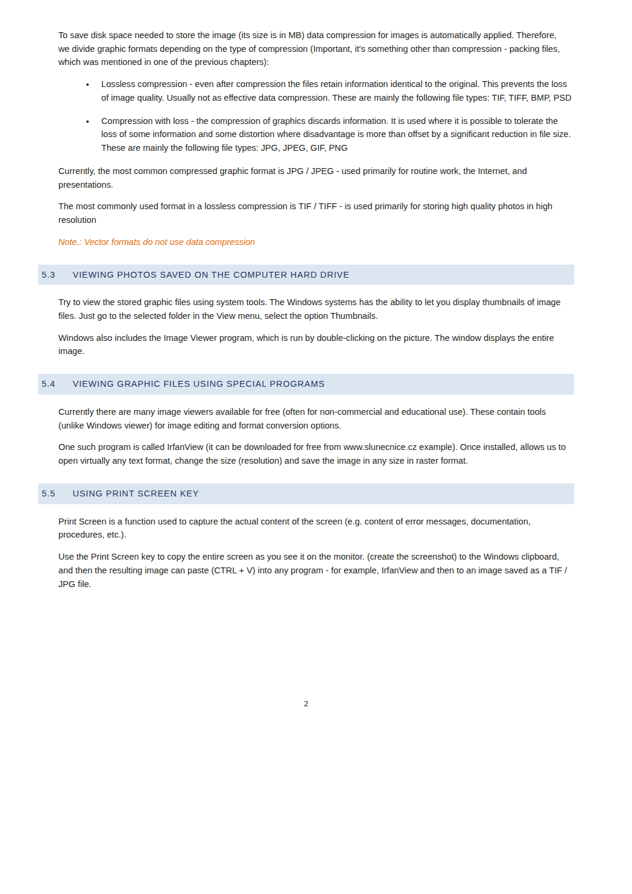To save disk space needed to store the image (its size is in MB) data compression for images is automatically applied. Therefore, we divide graphic formats depending on the type of compression (Important, it's something other than compression - packing files, which was mentioned in one of the previous chapters):
Lossless compression - even after compression the files retain information identical to the original. This prevents the loss of image quality. Usually not as effective data compression. These are mainly the following file types: TIF, TIFF, BMP, PSD
Compression with loss - the compression of graphics discards information. It is used where it is possible to tolerate the loss of some information and some distortion where disadvantage is more than offset by a significant reduction in file size. These are mainly the following file types: JPG, JPEG, GIF, PNG
Currently, the most common compressed graphic format is JPG / JPEG - used primarily for routine work, the Internet, and presentations.
The most commonly used format in a lossless compression is TIF / TIFF - is used primarily for storing high quality photos in high resolution
Note.: Vector formats do not use data compression
5.3 Viewing photos saved on the computer hard drive
Try to view the stored graphic files using system tools. The Windows systems has the ability to let you display thumbnails of image files. Just go to the selected folder in the View menu, select the option Thumbnails.
Windows also includes the Image Viewer program, which is run by double-clicking on the picture. The window displays the entire image.
5.4 Viewing graphic files using special programs
Currently there are many image viewers available for free (often for non-commercial and educational use). These contain tools (unlike Windows viewer) for image editing and format conversion options.
One such program is called IrfanView (it can be downloaded for free from www.slunecnice.cz example). Once installed, allows us to open virtually any text format, change the size (resolution) and save the image in any size in raster format.
5.5 Using print screen key
Print Screen is a function used to capture the actual content of the screen (e.g. content of error messages, documentation, procedures, etc.).
Use the Print Screen key to copy the entire screen as you see it on the monitor. (create the screenshot) to the Windows clipboard, and then the resulting image can paste (CTRL + V) into any program - for example, IrfanView and then to an image saved as a TIF / JPG file.
2